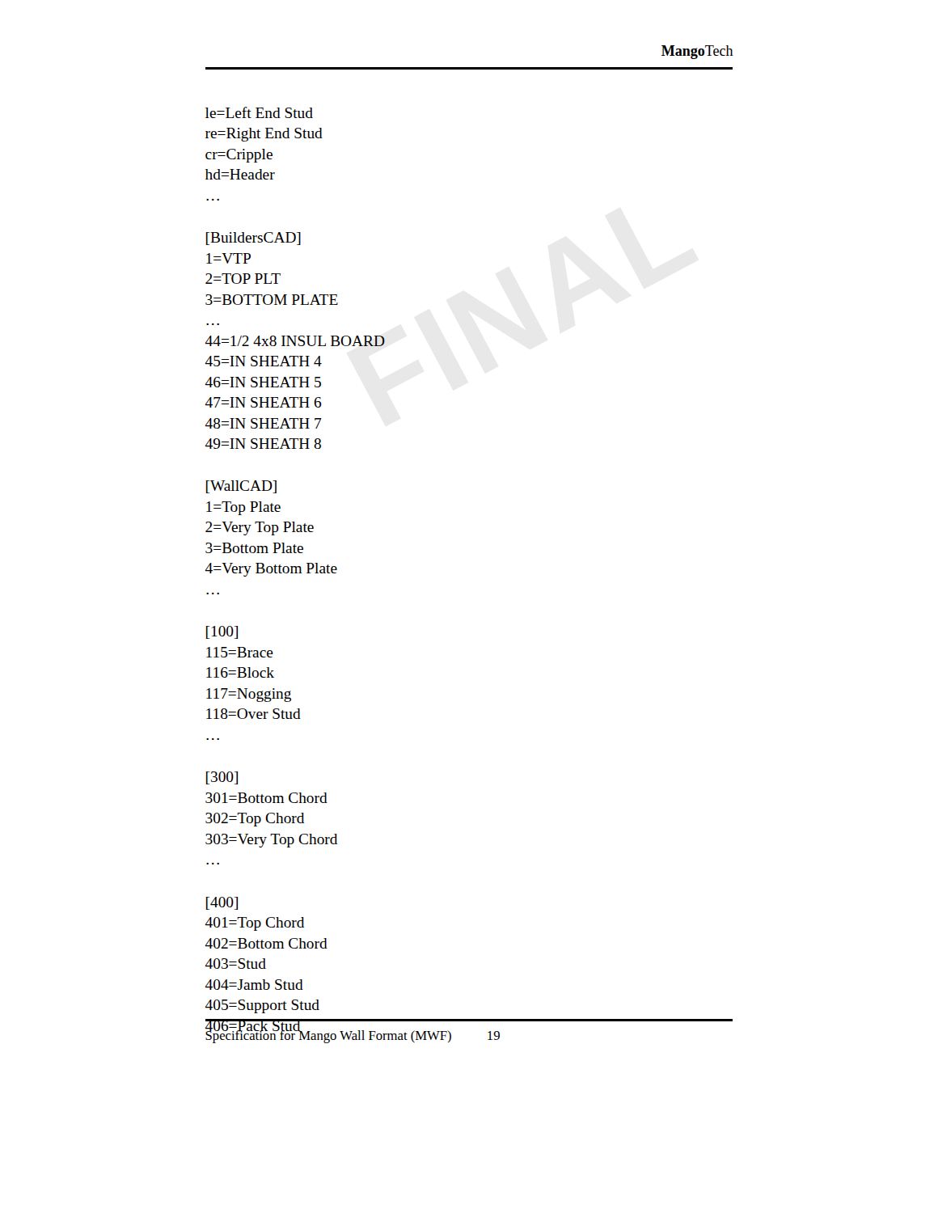FINAL
Mango Tech
le=Left End Stud
re=Right End Stud
cr=Cripple
hd=Header
…
[BuildersCAD]
1=VTP
2=TOP PLT
3=BOTTOM PLATE
…
44=1/2 4x8 INSUL BOARD
45=IN SHEATH 4
46=IN SHEATH 5
47=IN SHEATH 6
48=IN SHEATH 7
49=IN SHEATH 8
[WallCAD]
1=Top Plate
2=Very Top Plate
3=Bottom Plate
4=Very Bottom Plate
…
[100]
115=Brace
116=Block
117=Nogging
118=Over Stud
…
[300]
301=Bottom Chord
302=Top Chord
303=Very Top Chord
…
[400]
401=Top Chord
402=Bottom Chord
403=Stud
404=Jamb Stud
405=Support Stud
406=Pack Stud
Specification for Mango Wall Format (MWF)19